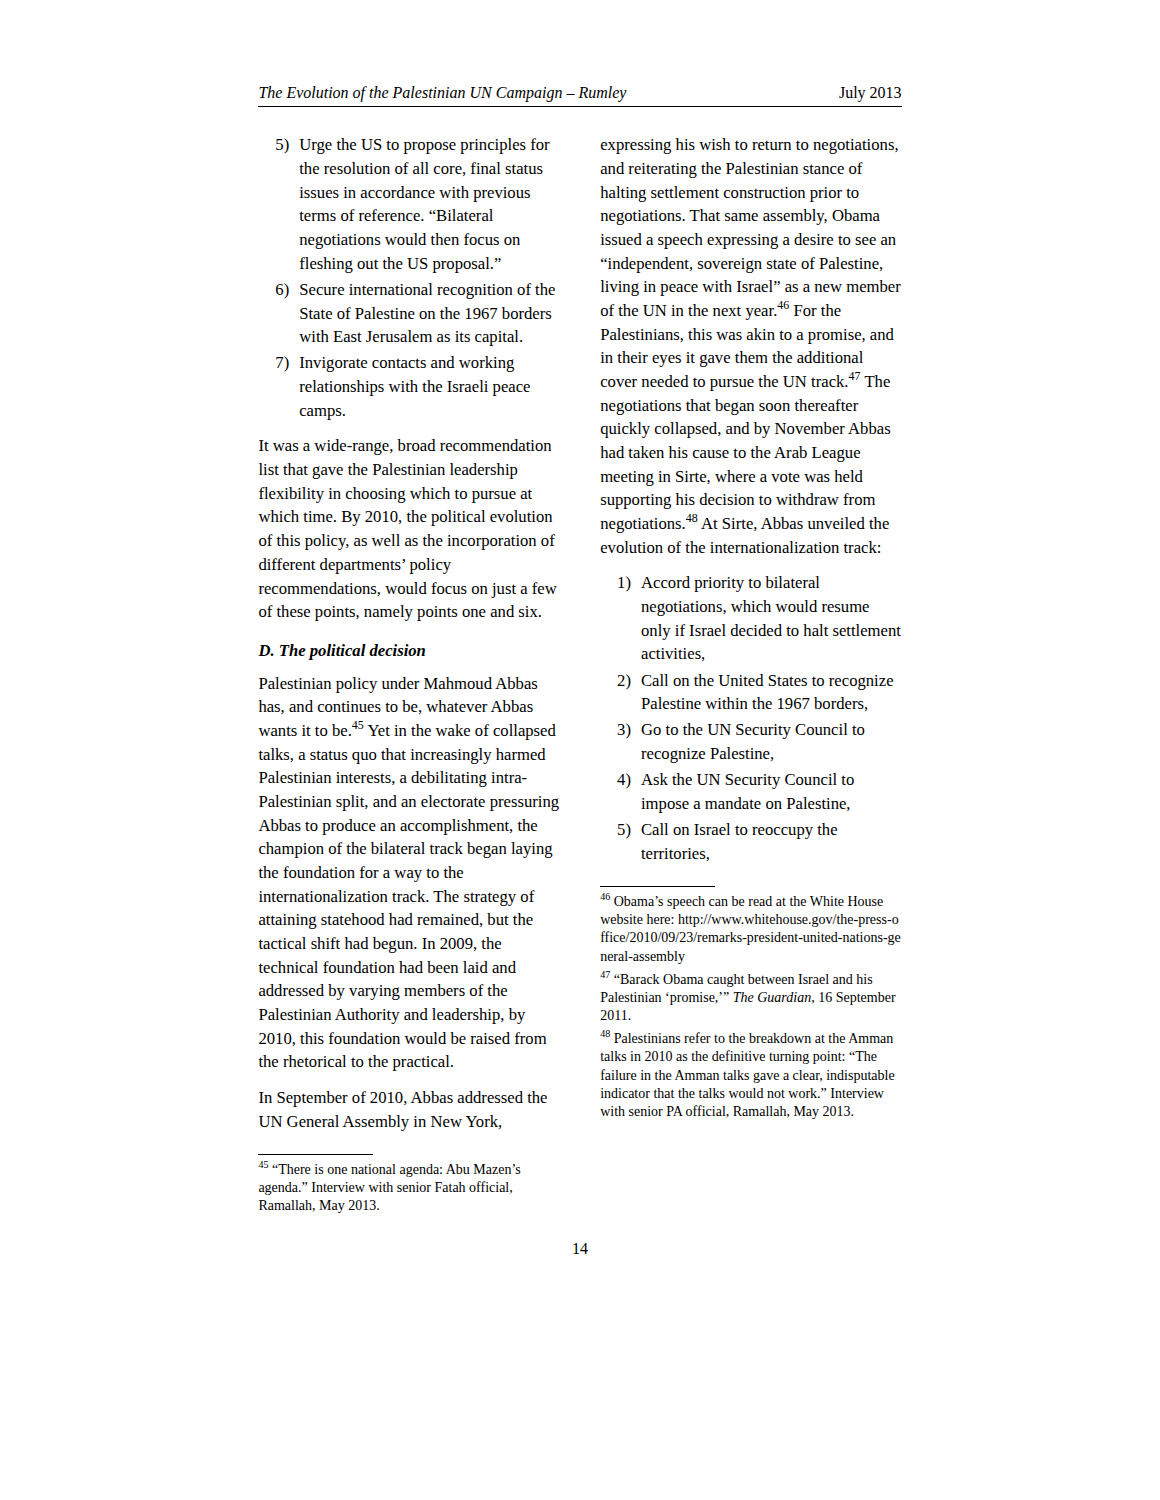The Evolution of the Palestinian UN Campaign – Rumley July 2013
Urge the US to propose principles for the resolution of all core, final status issues in accordance with previous terms of reference. “Bilateral negotiations would then focus on fleshing out the US proposal.”
Secure international recognition of the State of Palestine on the 1967 borders with East Jerusalem as its capital.
Invigorate contacts and working relationships with the Israeli peace camps.
It was a wide-range, broad recommendation list that gave the Palestinian leadership flexibility in choosing which to pursue at which time. By 2010, the political evolution of this policy, as well as the incorporation of different departments’ policy recommendations, would focus on just a few of these points, namely points one and six.
D. The political decision
Palestinian policy under Mahmoud Abbas has, and continues to be, whatever Abbas wants it to be.45 Yet in the wake of collapsed talks, a status quo that increasingly harmed Palestinian interests, a debilitating intra-Palestinian split, and an electorate pressuring Abbas to produce an accomplishment, the champion of the bilateral track began laying the foundation for a way to the internationalization track. The strategy of attaining statehood had remained, but the tactical shift had begun. In 2009, the technical foundation had been laid and addressed by varying members of the Palestinian Authority and leadership, by 2010, this foundation would be raised from the rhetorical to the practical.
In September of 2010, Abbas addressed the UN General Assembly in New York,
45 “There is one national agenda: Abu Mazen’s agenda.” Interview with senior Fatah official, Ramallah, May 2013.
expressing his wish to return to negotiations, and reiterating the Palestinian stance of halting settlement construction prior to negotiations. That same assembly, Obama issued a speech expressing a desire to see an “independent, sovereign state of Palestine, living in peace with Israel” as a new member of the UN in the next year.46 For the Palestinians, this was akin to a promise, and in their eyes it gave them the additional cover needed to pursue the UN track.47 The negotiations that began soon thereafter quickly collapsed, and by November Abbas had taken his cause to the Arab League meeting in Sirte, where a vote was held supporting his decision to withdraw from negotiations.48 At Sirte, Abbas unveiled the evolution of the internationalization track:
Accord priority to bilateral negotiations, which would resume only if Israel decided to halt settlement activities,
Call on the United States to recognize Palestine within the 1967 borders,
Go to the UN Security Council to recognize Palestine,
Ask the UN Security Council to impose a mandate on Palestine,
Call on Israel to reoccupy the territories,
46 Obama’s speech can be read at the White House website here: http://www.whitehouse.gov/the-press-office/2010/09/23/remarks-president-united-nations-general-assembly
47 “Barack Obama caught between Israel and his Palestinian ‘promise,’” The Guardian, 16 September 2011.
48 Palestinians refer to the breakdown at the Amman talks in 2010 as the definitive turning point: “The failure in the Amman talks gave a clear, indisputable indicator that the talks would not work.” Interview with senior PA official, Ramallah, May 2013.
14